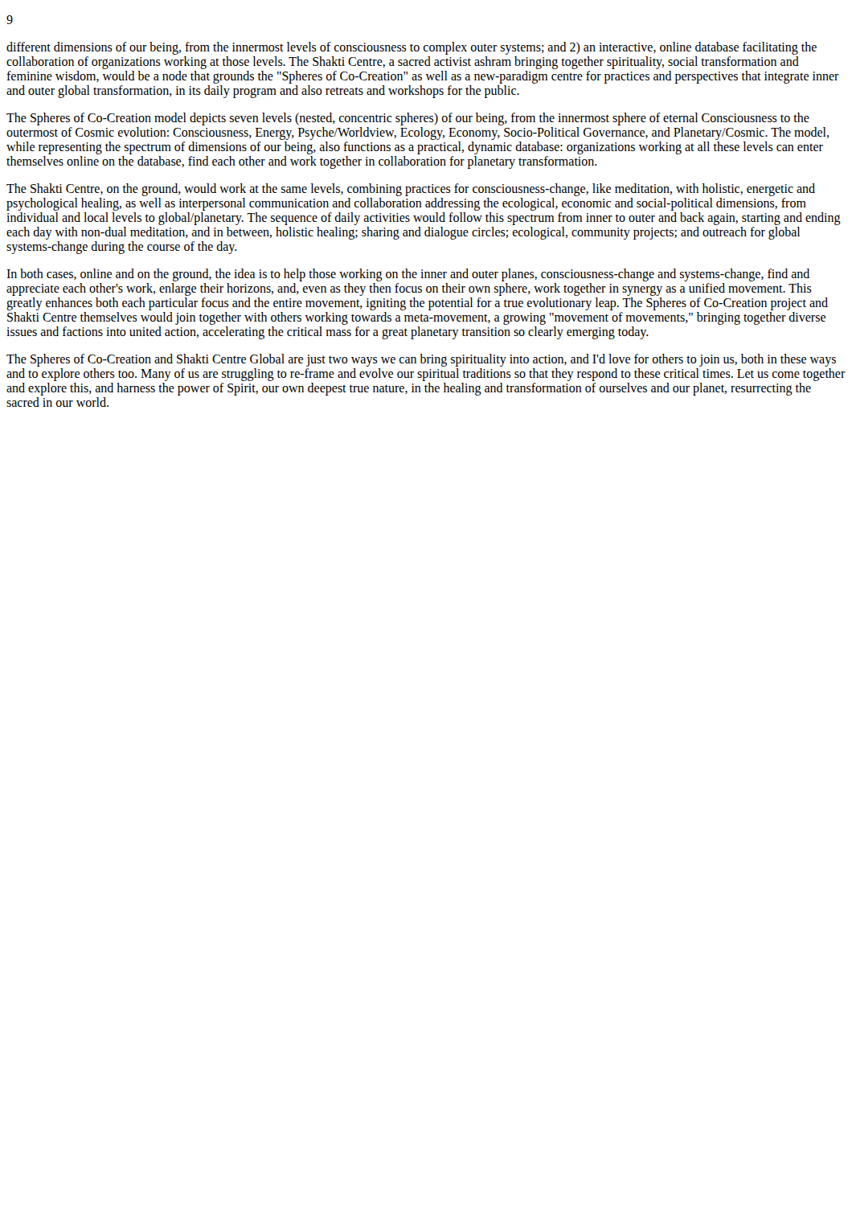9
different dimensions of our being, from the innermost levels of consciousness to complex outer systems; and 2) an interactive, online database facilitating the collaboration of organizations working at those levels. The Shakti Centre, a sacred activist ashram bringing together spirituality, social transformation and feminine wisdom, would be a node that grounds the "Spheres of Co-Creation" as well as a new-paradigm centre for practices and perspectives that integrate inner and outer global transformation, in its daily program and also retreats and workshops for the public.
The Spheres of Co-Creation model depicts seven levels (nested, concentric spheres) of our being, from the innermost sphere of eternal Consciousness to the outermost of Cosmic evolution: Consciousness, Energy, Psyche/Worldview, Ecology, Economy, Socio-Political Governance, and Planetary/Cosmic. The model, while representing the spectrum of dimensions of our being, also functions as a practical, dynamic database: organizations working at all these levels can enter themselves online on the database, find each other and work together in collaboration for planetary transformation.
The Shakti Centre, on the ground, would work at the same levels, combining practices for consciousness-change, like meditation, with holistic, energetic and psychological healing, as well as interpersonal communication and collaboration addressing the ecological, economic and social-political dimensions, from individual and local levels to global/planetary. The sequence of daily activities would follow this spectrum from inner to outer and back again, starting and ending each day with non-dual meditation, and in between, holistic healing; sharing and dialogue circles; ecological, community projects; and outreach for global systems-change during the course of the day.
In both cases, online and on the ground, the idea is to help those working on the inner and outer planes, consciousness-change and systems-change, find and appreciate each other's work, enlarge their horizons, and, even as they then focus on their own sphere, work together in synergy as a unified movement. This greatly enhances both each particular focus and the entire movement, igniting the potential for a true evolutionary leap. The Spheres of Co-Creation project and Shakti Centre themselves would join together with others working towards a meta-movement, a growing "movement of movements," bringing together diverse issues and factions into united action, accelerating the critical mass for a great planetary transition so clearly emerging today.
The Spheres of Co-Creation and Shakti Centre Global are just two ways we can bring spirituality into action, and I'd love for others to join us, both in these ways and to explore others too. Many of us are struggling to re-frame and evolve our spiritual traditions so that they respond to these critical times. Let us come together and explore this, and harness the power of Spirit, our own deepest true nature, in the healing and transformation of ourselves and our planet, resurrecting the sacred in our world.